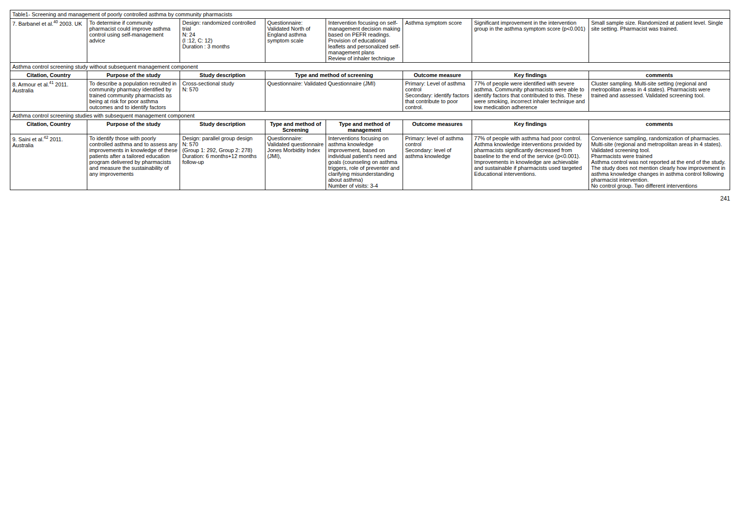Table1- Screening and management of poorly controlled asthma by community pharmacists
| 7. Barbanel et al. 40 2003. UK | To determine if community pharmacist could improve asthma control using self-management advice | Design: randomized controlled trial N: 24 (I :12, C: 12) Duration : 3 months | Questionnaire: Validated North of England asthma symptom scale | Intervention focusing on self-management decision making based on PEFR readings. Provision of educational leaflets and personalized self-management plans Review of inhaler technique | Asthma symptom score | Significant improvement in the intervention group in the asthma symptom score (p<0.001) | Small sample size. Randomized at patient level. Single site setting. Pharmacist was trained. |
| Asthma control screening study without subsequent management component |
| Citation, Country | Purpose of the study | Study description | Type and method of screening | Outcome measure | Key findings | comments |
| 8. Armour et al. 41 2011. Australia | To describe a population recruited in community pharmacy identified by trained community pharmacists as being at risk for poor asthma outcomes and to identify factors | Cross-sectional study N: 570 | Questionnaire: Validated Questionnaire (JMI) | Primary: Level of asthma control Secondary: identify factors that contribute to poor control. | 77% of people were identified with severe asthma. Community pharmacists were able to identify factors that contributed to this. These were smoking, incorrect inhaler technique and low medication adherence | Cluster sampling. Multi-site setting (regional and metropolitan areas in 4 states). Pharmacists were trained and assessed. Validated screening tool. |
| Asthma control screening studies with subsequent management component |
| Citation, Country | Purpose of the study | Study description | Type and method of Screening | Type and method of management | Outcome measures | Key findings | comments |
| 9. Saini et al. 42 2011. Australia | To identify those with poorly controlled asthma and to assess any improvements in knowledge of these patients after a tailored education program delivered by pharmacists and measure the sustainability of any improvements | Design: parallel group design N: 570 (Group 1: 292, Group 2: 278) Duration: 6 months+12 months follow-up | Questionnaire: Validated questionnaire Jones Morbidity Index (JMI), | Interventions focusing on asthma knowledge improvement, based on individual patient's need and goals (counseling on asthma triggers, role of preventer and clarifying misunderstanding about asthma) Number of visits: 3-4 | Primary: level of asthma control Secondary: level of asthma knowledge | 77% of people with asthma had poor control. Asthma knowledge interventions provided by pharmacists significantly decreased from baseline to the end of the service (p<0.001). Improvements in knowledge are achievable and sustainable if pharmacists used targeted Educational interventions. | Convenience sampling, randomization of pharmacies. Multi-site (regional and metropolitan areas in 4 states). Validated screening tool. Pharmacists were trained Asthma control was not reported at the end of the study. The study does not mention clearly how improvement in asthma knowledge changes in asthma control following pharmacist intervention. No control group. Two different interventions |
241